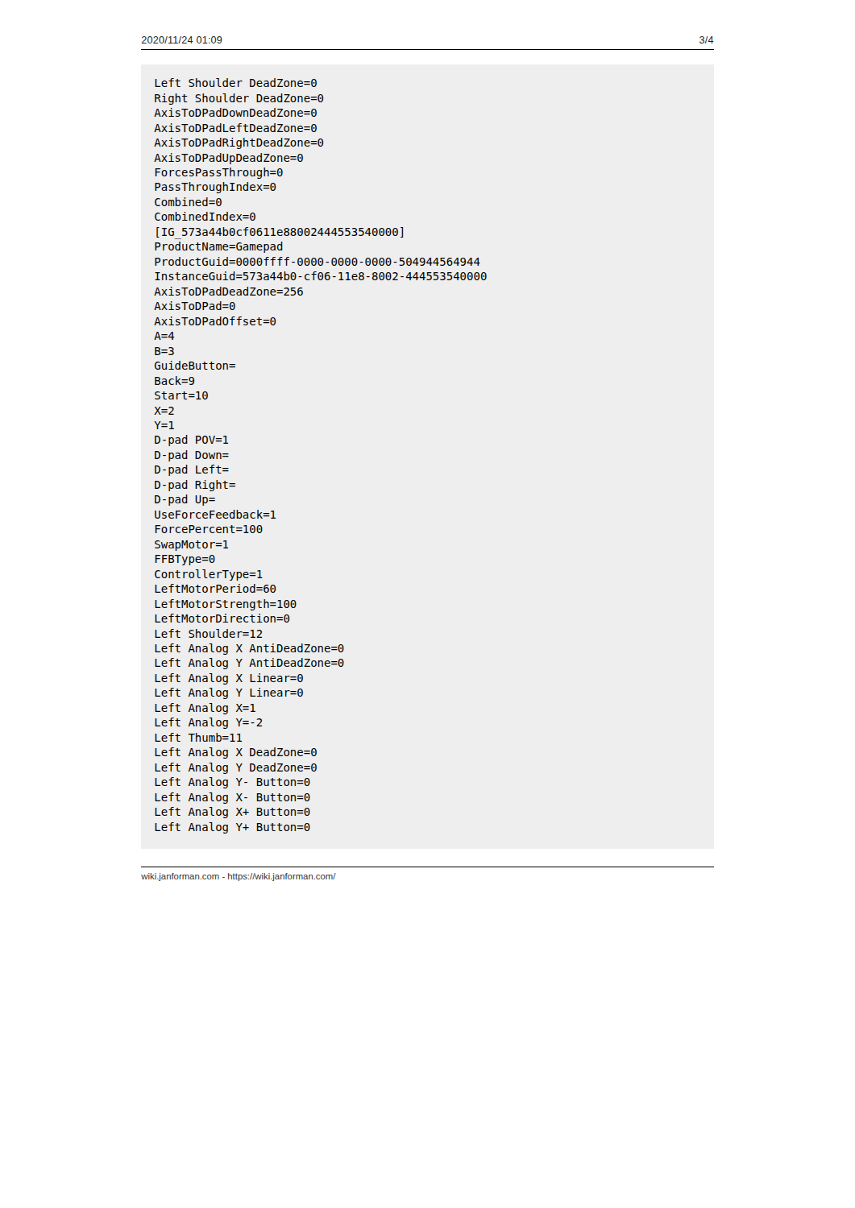2020/11/24 01:09 3/4
Left Shoulder DeadZone=0
Right Shoulder DeadZone=0
AxisToDPadDownDeadZone=0
AxisToDPadLeftDeadZone=0
AxisToDPadRightDeadZone=0
AxisToDPadUpDeadZone=0
ForcesPassThrough=0
PassThroughIndex=0
Combined=0
CombinedIndex=0
[IG_573a44b0cf0611e88002444553540000]
ProductName=Gamepad
ProductGuid=0000ffff-0000-0000-0000-504944564944
InstanceGuid=573a44b0-cf06-11e8-8002-444553540000
AxisToDPadDeadZone=256
AxisToDPad=0
AxisToDPadOffset=0
A=4
B=3
GuideButton=
Back=9
Start=10
X=2
Y=1
D-pad POV=1
D-pad Down=
D-pad Left=
D-pad Right=
D-pad Up=
UseForceFeedback=1
ForcePercent=100
SwapMotor=1
FFBType=0
ControllerType=1
LeftMotorPeriod=60
LeftMotorStrength=100
LeftMotorDirection=0
Left Shoulder=12
Left Analog X AntiDeadZone=0
Left Analog Y AntiDeadZone=0
Left Analog X Linear=0
Left Analog Y Linear=0
Left Analog X=1
Left Analog Y=-2
Left Thumb=11
Left Analog X DeadZone=0
Left Analog Y DeadZone=0
Left Analog Y- Button=0
Left Analog X- Button=0
Left Analog X+ Button=0
Left Analog Y+ Button=0
wiki.janforman.com - https://wiki.janforman.com/